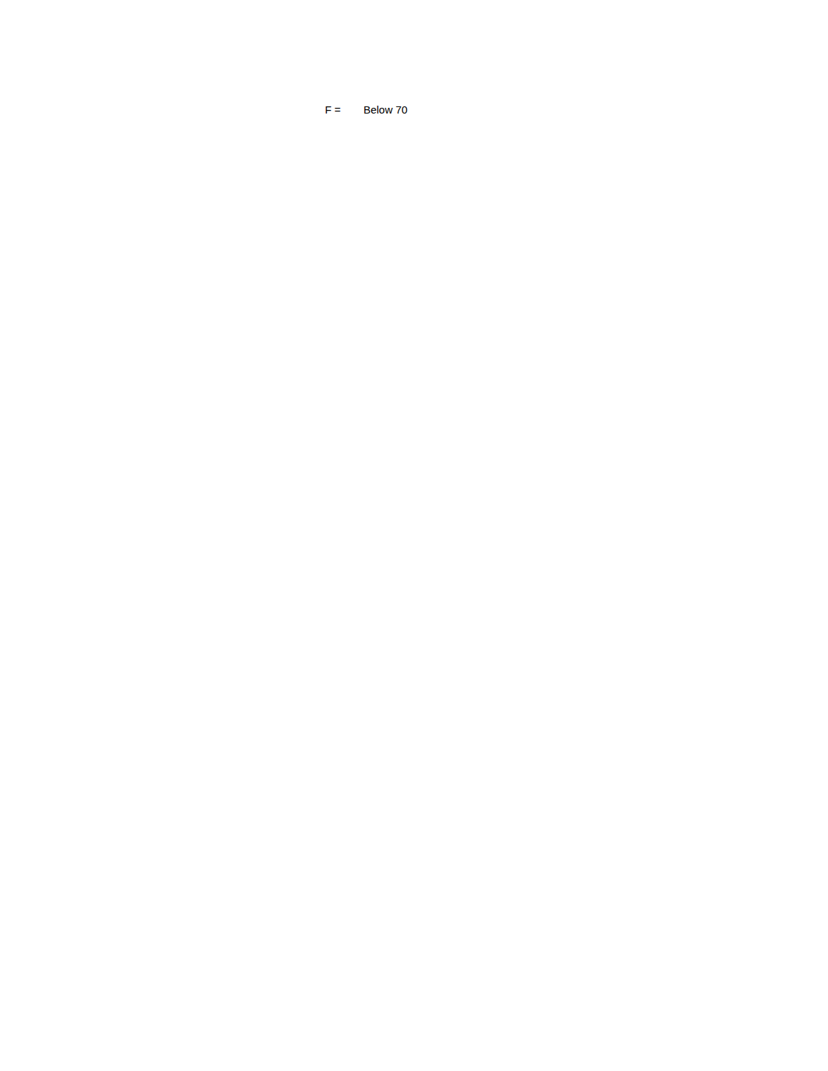F =Below 70